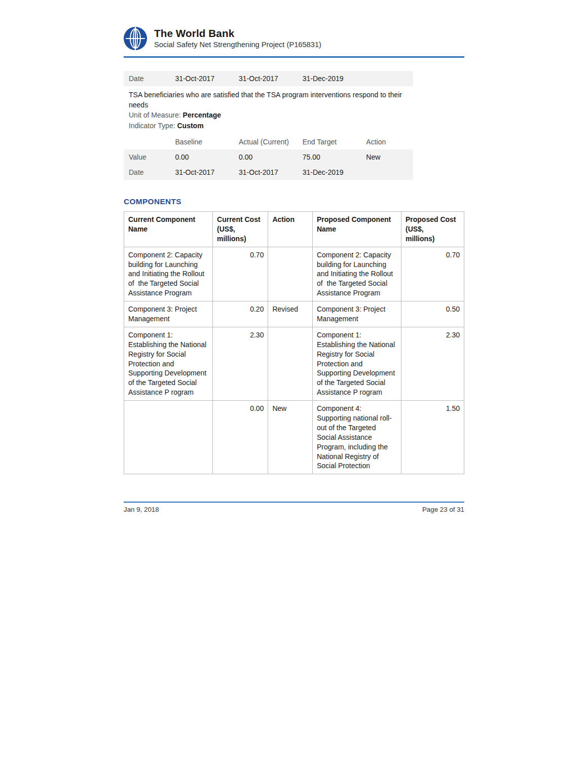The World Bank
Social Safety Net Strengthening Project (P165831)
| Date | 31-Oct-2017 | 31-Oct-2017 | 31-Dec-2019 | |
| TSA beneficiaries who are satisfied that the TSA program interventions respond to their needs Unit of Measure: Percentage Indicator Type: Custom |
| | Baseline | Actual (Current) | End Target | Action |
| Value | 0.00 | 0.00 | 75.00 | New |
| Date | 31-Oct-2017 | 31-Oct-2017 | 31-Dec-2019 | |
COMPONENTS
| Current Component Name | Current Cost (US$, millions) | Action | Proposed Component Name | Proposed Cost (US$, millions) |
| --- | --- | --- | --- | --- |
| Component 2: Capacity building for Launching and Initiating the Rollout of the Targeted Social Assistance Program | 0.70 | | Component 2: Capacity building for Launching and Initiating the Rollout of the Targeted Social Assistance Program | 0.70 |
| Component 3: Project Management | 0.20 | Revised | Component 3: Project Management | 0.50 |
| Component 1: Establishing the National Registry for Social Protection and Supporting Development of the Targeted Social Assistance P rogram | 2.30 | | Component 1: Establishing the National Registry for Social Protection and Supporting Development of the Targeted Social Assistance P rogram | 2.30 |
| | 0.00 | New | Component 4: Supporting national roll-out of the Targeted Social Assistance Program, including the National Registry of Social Protection | 1.50 |
Jan 9, 2018 Page 23 of 31